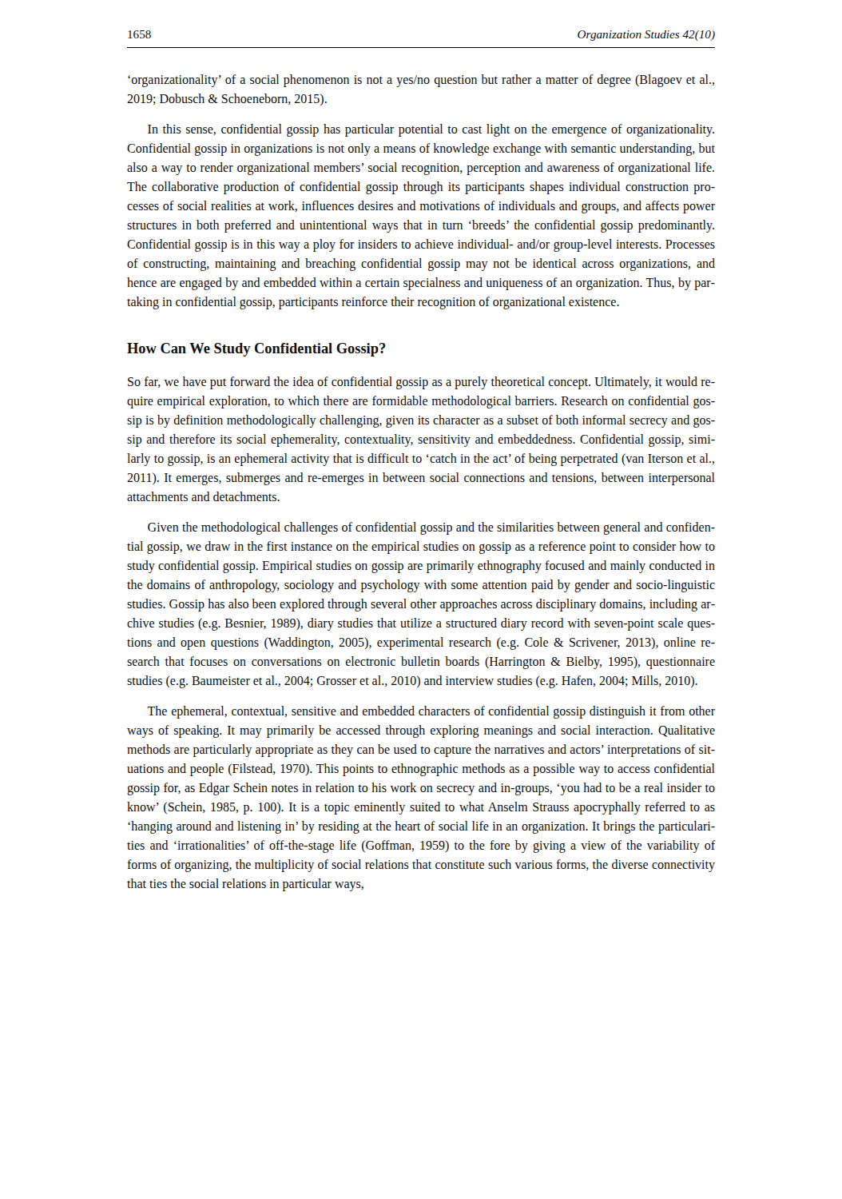1658 Organization Studies 42(10)
‘organizationality’ of a social phenomenon is not a yes/no question but rather a matter of degree (Blagoev et al., 2019; Dobusch & Schoeneborn, 2015).
In this sense, confidential gossip has particular potential to cast light on the emergence of organizationality. Confidential gossip in organizations is not only a means of knowledge exchange with semantic understanding, but also a way to render organizational members’ social recognition, perception and awareness of organizational life. The collaborative production of confidential gossip through its participants shapes individual construction processes of social realities at work, influences desires and motivations of individuals and groups, and affects power structures in both preferred and unintentional ways that in turn ‘breeds’ the confidential gossip predominantly. Confidential gossip is in this way a ploy for insiders to achieve individual- and/or group-level interests. Processes of constructing, maintaining and breaching confidential gossip may not be identical across organizations, and hence are engaged by and embedded within a certain specialness and uniqueness of an organization. Thus, by partaking in confidential gossip, participants reinforce their recognition of organizational existence.
How Can We Study Confidential Gossip?
So far, we have put forward the idea of confidential gossip as a purely theoretical concept. Ultimately, it would require empirical exploration, to which there are formidable methodological barriers. Research on confidential gossip is by definition methodologically challenging, given its character as a subset of both informal secrecy and gossip and therefore its social ephemerality, contextuality, sensitivity and embeddedness. Confidential gossip, similarly to gossip, is an ephemeral activity that is difficult to ‘catch in the act’ of being perpetrated (van Iterson et al., 2011). It emerges, submerges and re-emerges in between social connections and tensions, between interpersonal attachments and detachments.
Given the methodological challenges of confidential gossip and the similarities between general and confidential gossip, we draw in the first instance on the empirical studies on gossip as a reference point to consider how to study confidential gossip. Empirical studies on gossip are primarily ethnography focused and mainly conducted in the domains of anthropology, sociology and psychology with some attention paid by gender and socio-linguistic studies. Gossip has also been explored through several other approaches across disciplinary domains, including archive studies (e.g. Besnier, 1989), diary studies that utilize a structured diary record with seven-point scale questions and open questions (Waddington, 2005), experimental research (e.g. Cole & Scrivener, 2013), online research that focuses on conversations on electronic bulletin boards (Harrington & Bielby, 1995), questionnaire studies (e.g. Baumeister et al., 2004; Grosser et al., 2010) and interview studies (e.g. Hafen, 2004; Mills, 2010).
The ephemeral, contextual, sensitive and embedded characters of confidential gossip distinguish it from other ways of speaking. It may primarily be accessed through exploring meanings and social interaction. Qualitative methods are particularly appropriate as they can be used to capture the narratives and actors’ interpretations of situations and people (Filstead, 1970). This points to ethnographic methods as a possible way to access confidential gossip for, as Edgar Schein notes in relation to his work on secrecy and in-groups, ‘you had to be a real insider to know’ (Schein, 1985, p. 100). It is a topic eminently suited to what Anselm Strauss apocryphally referred to as ‘hanging around and listening in’ by residing at the heart of social life in an organization. It brings the particularities and ‘irrationalities’ of off-the-stage life (Goffman, 1959) to the fore by giving a view of the variability of forms of organizing, the multiplicity of social relations that constitute such various forms, the diverse connectivity that ties the social relations in particular ways,